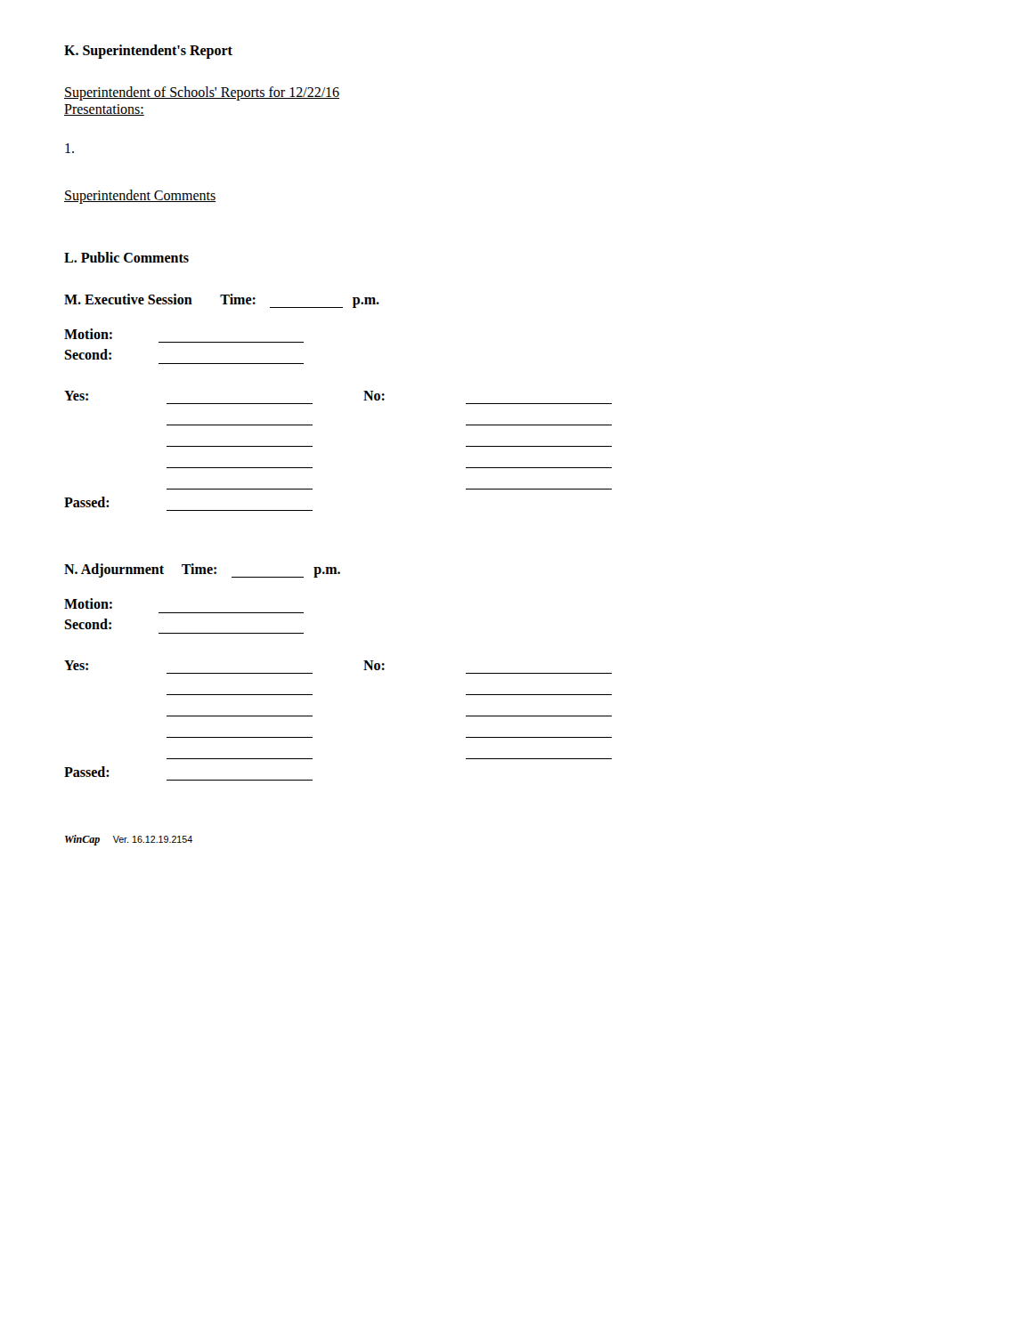K. Superintendent's Report
Superintendent of Schools' Reports for 12/22/16
Presentations:
1.
Superintendent Comments
L. Public Comments
M. Executive Session Time: p.m.
| Motion: | | | |
| Second: | | | |
| Yes: | | No: | |
| Passed: | | | |
N. Adjournment Time: p.m.
| Motion: | | | |
| Second: | | | |
| Yes: | | No: | |
| Passed: | | | |
WinCap Ver. 16.12.19.2154